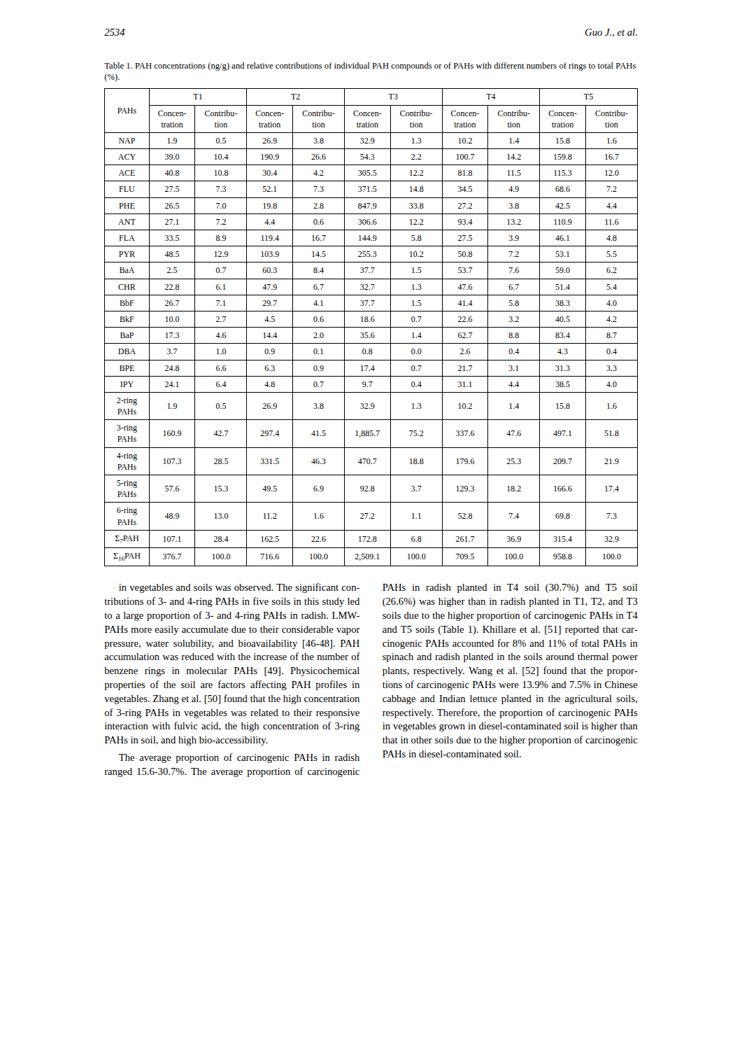2534 Guo J., et al.
Table 1. PAH concentrations (ng/g) and relative contributions of individual PAH compounds or of PAHs with different numbers of rings to total PAHs (%).
| PAHs | T1 | T2 | T3 | T4 | T5 |
| --- | --- | --- | --- | --- | --- |
| Concen- tration | Contribu- tion | Concen- tration | Contribu- tion | Concen- tration | Contribu- tion | Concen- tration | Contribu- tion | Concen- tration | Contribu- tion |
| NAP | 1.9 | 0.5 | 26.9 | 3.8 | 32.9 | 1.3 | 10.2 | 1.4 | 15.8 | 1.6 |
| ACY | 39.0 | 10.4 | 190.9 | 26.6 | 54.3 | 2.2 | 100.7 | 14.2 | 159.8 | 16.7 |
| ACE | 40.8 | 10.8 | 30.4 | 4.2 | 305.5 | 12.2 | 81.8 | 11.5 | 115.3 | 12.0 |
| FLU | 27.5 | 7.3 | 52.1 | 7.3 | 371.5 | 14.8 | 34.5 | 4.9 | 68.6 | 7.2 |
| PHE | 26.5 | 7.0 | 19.8 | 2.8 | 847.9 | 33.8 | 27.2 | 3.8 | 42.5 | 4.4 |
| ANT | 27.1 | 7.2 | 4.4 | 0.6 | 306.6 | 12.2 | 93.4 | 13.2 | 110.9 | 11.6 |
| FLA | 33.5 | 8.9 | 119.4 | 16.7 | 144.9 | 5.8 | 27.5 | 3.9 | 46.1 | 4.8 |
| PYR | 48.5 | 12.9 | 103.9 | 14.5 | 255.3 | 10.2 | 50.8 | 7.2 | 53.1 | 5.5 |
| BaA | 2.5 | 0.7 | 60.3 | 8.4 | 37.7 | 1.5 | 53.7 | 7.6 | 59.0 | 6.2 |
| CHR | 22.8 | 6.1 | 47.9 | 6.7 | 32.7 | 1.3 | 47.6 | 6.7 | 51.4 | 5.4 |
| BbF | 26.7 | 7.1 | 29.7 | 4.1 | 37.7 | 1.5 | 41.4 | 5.8 | 38.3 | 4.0 |
| BkF | 10.0 | 2.7 | 4.5 | 0.6 | 18.6 | 0.7 | 22.6 | 3.2 | 40.5 | 4.2 |
| BaP | 17.3 | 4.6 | 14.4 | 2.0 | 35.6 | 1.4 | 62.7 | 8.8 | 83.4 | 8.7 |
| DBA | 3.7 | 1.0 | 0.9 | 0.1 | 0.8 | 0.0 | 2.6 | 0.4 | 4.3 | 0.4 |
| BPE | 24.8 | 6.6 | 6.3 | 0.9 | 17.4 | 0.7 | 21.7 | 3.1 | 31.3 | 3.3 |
| IPY | 24.1 | 6.4 | 4.8 | 0.7 | 9.7 | 0.4 | 31.1 | 4.4 | 38.5 | 4.0 |
| 2-ring PAHs | 1.9 | 0.5 | 26.9 | 3.8 | 32.9 | 1.3 | 10.2 | 1.4 | 15.8 | 1.6 |
| 3-ring PAHs | 160.9 | 42.7 | 297.4 | 41.5 | 1,885.7 | 75.2 | 337.6 | 47.6 | 497.1 | 51.8 |
| 4-ring PAHs | 107.3 | 28.5 | 331.5 | 46.3 | 470.7 | 18.8 | 179.6 | 25.3 | 209.7 | 21.9 |
| 5-ring PAHs | 57.6 | 15.3 | 49.5 | 6.9 | 92.8 | 3.7 | 129.3 | 18.2 | 166.6 | 17.4 |
| 6-ring PAHs | 48.9 | 13.0 | 11.2 | 1.6 | 27.2 | 1.1 | 52.8 | 7.4 | 69.8 | 7.3 |
| Σ 7 PAH | 107.1 | 28.4 | 162.5 | 22.6 | 172.8 | 6.8 | 261.7 | 36.9 | 315.4 | 32.9 |
| Σ 16 PAH | 376.7 | 100.0 | 716.6 | 100.0 | 2,509.1 | 100.0 | 709.5 | 100.0 | 958.8 | 100.0 |
in vegetables and soils was observed. The significant contributions of 3- and 4-ring PAHs in five soils in this study led to a large proportion of 3- and 4-ring PAHs in radish. LMW-PAHs more easily accumulate due to their considerable vapor pressure, water solubility, and bioavailability [46-48]. PAH accumulation was reduced with the increase of the number of benzene rings in molecular PAHs [49]. Physicochemical properties of the soil are factors affecting PAH profiles in vegetables. Zhang et al. [50] found that the high concentration of 3-ring PAHs in vegetables was related to their responsive interaction with fulvic acid, the high concentration of 3-ring PAHs in soil, and high bio-accessibility.
The average proportion of carcinogenic PAHs in radish ranged 15.6-30.7%. The average proportion of carcinogenic PAHs in radish planted in T4 soil (30.7%) and T5 soil (26.6%) was higher than in radish planted in T1, T2, and T3 soils due to the higher proportion of carcinogenic PAHs in T4 and T5 soils (Table 1). Khillare et al. [51] reported that carcinogenic PAHs accounted for 8% and 11% of total PAHs in spinach and radish planted in the soils around thermal power plants, respectively. Wang et al. [52] found that the proportions of carcinogenic PAHs were 13.9% and 7.5% in Chinese cabbage and Indian lettuce planted in the agricultural soils, respectively. Therefore, the proportion of carcinogenic PAHs in vegetables grown in diesel-contaminated soil is higher than that in other soils due to the higher proportion of carcinogenic PAHs in diesel-contaminated soil.